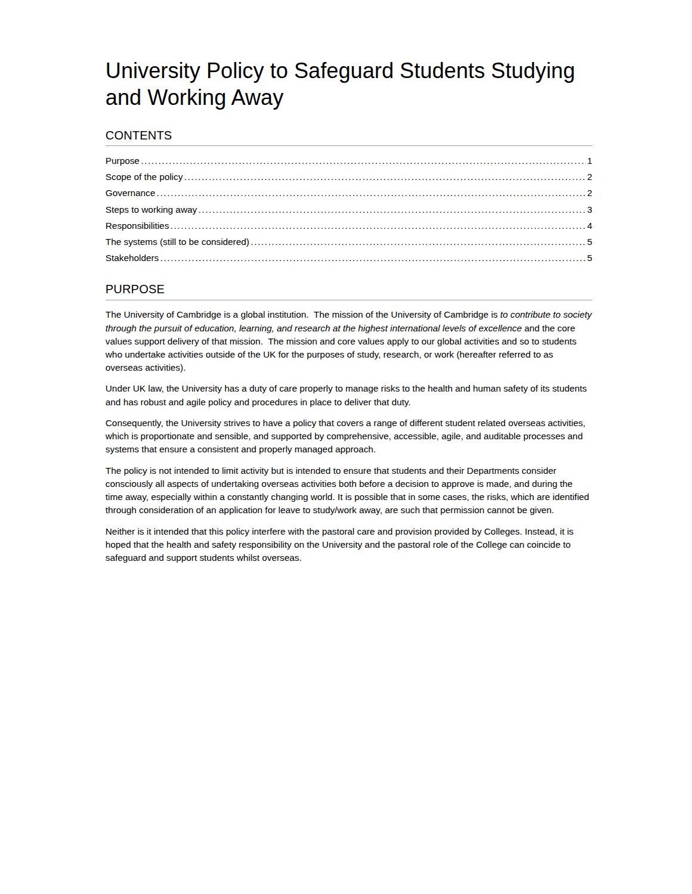University Policy to Safeguard Students Studying and Working Away
Contents
Purpose........................................................................................................................................... 1
Scope of the policy....................................................................................................................... 2
Governance.............................................................................................................................. 2
Steps to working away................................................................................................................ 3
Responsibilities......................................................................................................................... 4
The systems (still to be considered)................................................................................................. 5
Stakeholders............................................................................................................................. 5
Purpose
The University of Cambridge is a global institution. The mission of the University of Cambridge is to contribute to society through the pursuit of education, learning, and research at the highest international levels of excellence and the core values support delivery of that mission. The mission and core values apply to our global activities and so to students who undertake activities outside of the UK for the purposes of study, research, or work (hereafter referred to as overseas activities).
Under UK law, the University has a duty of care properly to manage risks to the health and human safety of its students and has robust and agile policy and procedures in place to deliver that duty.
Consequently, the University strives to have a policy that covers a range of different student related overseas activities, which is proportionate and sensible, and supported by comprehensive, accessible, agile, and auditable processes and systems that ensure a consistent and properly managed approach.
The policy is not intended to limit activity but is intended to ensure that students and their Departments consider consciously all aspects of undertaking overseas activities both before a decision to approve is made, and during the time away, especially within a constantly changing world. It is possible that in some cases, the risks, which are identified through consideration of an application for leave to study/work away, are such that permission cannot be given.
Neither is it intended that this policy interfere with the pastoral care and provision provided by Colleges. Instead, it is hoped that the health and safety responsibility on the University and the pastoral role of the College can coincide to safeguard and support students whilst overseas.